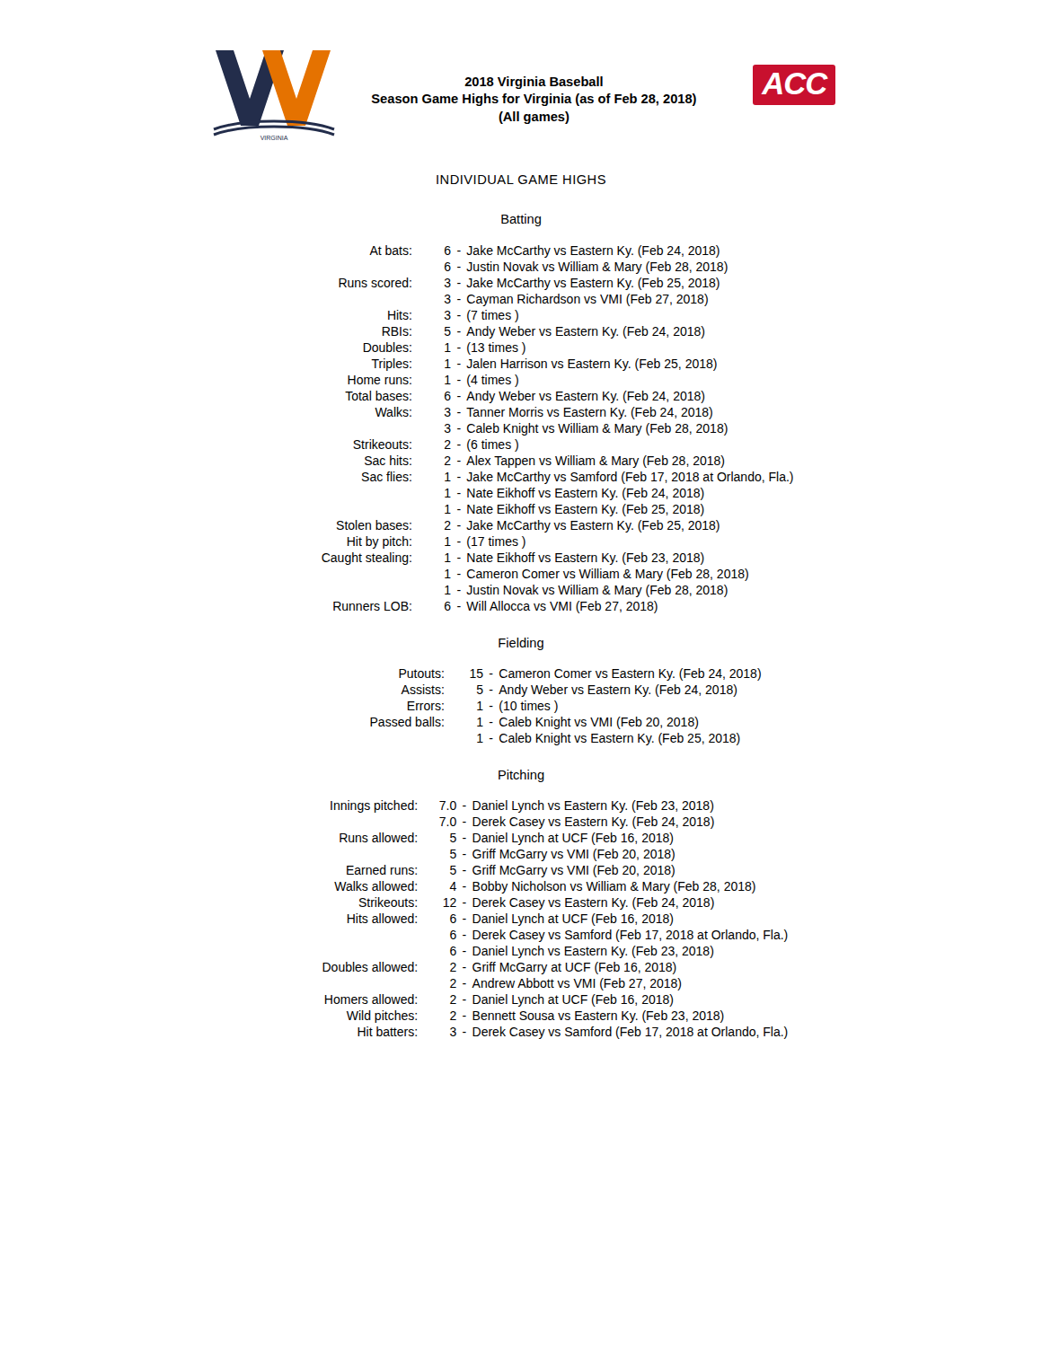VIRGINIA
2018 Virginia Baseball
Season Game Highs for Virginia (as of Feb 28, 2018)
(All games)
ACC
INDIVIDUAL GAME HIGHS
Batting
| At bats: | 6 | - | Jake McCarthy vs Eastern Ky. (Feb 24, 2018) |
| | 6 | - | Justin Novak vs William & Mary (Feb 28, 2018) |
| Runs scored: | 3 | - | Jake McCarthy vs Eastern Ky. (Feb 25, 2018) |
| | 3 | - | Cayman Richardson vs VMI (Feb 27, 2018) |
| Hits: | 3 | - | (7 times ) |
| RBIs: | 5 | - | Andy Weber vs Eastern Ky. (Feb 24, 2018) |
| Doubles: | 1 | - | (13 times ) |
| Triples: | 1 | - | Jalen Harrison vs Eastern Ky. (Feb 25, 2018) |
| Home runs: | 1 | - | (4 times ) |
| Total bases: | 6 | - | Andy Weber vs Eastern Ky. (Feb 24, 2018) |
| Walks: | 3 | - | Tanner Morris vs Eastern Ky. (Feb 24, 2018) |
| | 3 | - | Caleb Knight vs William & Mary (Feb 28, 2018) |
| Strikeouts: | 2 | - | (6 times ) |
| Sac hits: | 2 | - | Alex Tappen vs William & Mary (Feb 28, 2018) |
| Sac flies: | 1 | - | Jake McCarthy vs Samford (Feb 17, 2018 at Orlando, Fla.) |
| | 1 | - | Nate Eikhoff vs Eastern Ky. (Feb 24, 2018) |
| | 1 | - | Nate Eikhoff vs Eastern Ky. (Feb 25, 2018) |
| Stolen bases: | 2 | - | Jake McCarthy vs Eastern Ky. (Feb 25, 2018) |
| Hit by pitch: | 1 | - | (17 times ) |
| Caught stealing: | 1 | - | Nate Eikhoff vs Eastern Ky. (Feb 23, 2018) |
| | 1 | - | Cameron Comer vs William & Mary (Feb 28, 2018) |
| | 1 | - | Justin Novak vs William & Mary (Feb 28, 2018) |
| Runners LOB: | 6 | - | Will Allocca vs VMI (Feb 27, 2018) |
Fielding
| Putouts: | 15 | - | Cameron Comer vs Eastern Ky. (Feb 24, 2018) |
| Assists: | 5 | - | Andy Weber vs Eastern Ky. (Feb 24, 2018) |
| Errors: | 1 | - | (10 times ) |
| Passed balls: | 1 | - | Caleb Knight vs VMI (Feb 20, 2018) |
| | 1 | - | Caleb Knight vs Eastern Ky. (Feb 25, 2018) |
Pitching
| Innings pitched: | 7.0 | - | Daniel Lynch vs Eastern Ky. (Feb 23, 2018) |
| | 7.0 | - | Derek Casey vs Eastern Ky. (Feb 24, 2018) |
| Runs allowed: | 5 | - | Daniel Lynch at UCF (Feb 16, 2018) |
| | 5 | - | Griff McGarry vs VMI (Feb 20, 2018) |
| Earned runs: | 5 | - | Griff McGarry vs VMI (Feb 20, 2018) |
| Walks allowed: | 4 | - | Bobby Nicholson vs William & Mary (Feb 28, 2018) |
| Strikeouts: | 12 | - | Derek Casey vs Eastern Ky. (Feb 24, 2018) |
| Hits allowed: | 6 | - | Daniel Lynch at UCF (Feb 16, 2018) |
| | 6 | - | Derek Casey vs Samford (Feb 17, 2018 at Orlando, Fla.) |
| | 6 | - | Daniel Lynch vs Eastern Ky. (Feb 23, 2018) |
| Doubles allowed: | 2 | - | Griff McGarry at UCF (Feb 16, 2018) |
| | 2 | - | Andrew Abbott vs VMI (Feb 27, 2018) |
| Homers allowed: | 2 | - | Daniel Lynch at UCF (Feb 16, 2018) |
| Wild pitches: | 2 | - | Bennett Sousa vs Eastern Ky. (Feb 23, 2018) |
| Hit batters: | 3 | - | Derek Casey vs Samford (Feb 17, 2018 at Orlando, Fla.) |